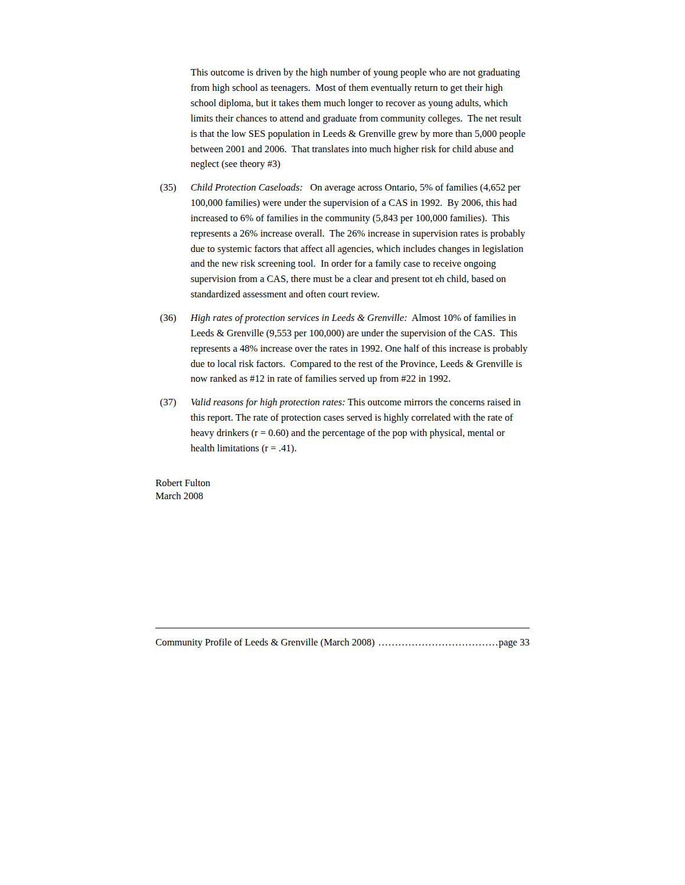This outcome is driven by the high number of young people who are not graduating from high school as teenagers. Most of them eventually return to get their high school diploma, but it takes them much longer to recover as young adults, which limits their chances to attend and graduate from community colleges. The net result is that the low SES population in Leeds & Grenville grew by more than 5,000 people between 2001 and 2006. That translates into much higher risk for child abuse and neglect (see theory #3)
(35) Child Protection Caseloads: On average across Ontario, 5% of families (4,652 per 100,000 families) were under the supervision of a CAS in 1992. By 2006, this had increased to 6% of families in the community (5,843 per 100,000 families). This represents a 26% increase overall. The 26% increase in supervision rates is probably due to systemic factors that affect all agencies, which includes changes in legislation and the new risk screening tool. In order for a family case to receive ongoing supervision from a CAS, there must be a clear and present tot eh child, based on standardized assessment and often court review.
(36) High rates of protection services in Leeds & Grenville: Almost 10% of families in Leeds & Grenville (9,553 per 100,000) are under the supervision of the CAS. This represents a 48% increase over the rates in 1992. One half of this increase is probably due to local risk factors. Compared to the rest of the Province, Leeds & Grenville is now ranked as #12 in rate of families served up from #22 in 1992.
(37) Valid reasons for high protection rates: This outcome mirrors the concerns raised in this report. The rate of protection cases served is highly correlated with the rate of heavy drinkers (r = 0.60) and the percentage of the pop with physical, mental or health limitations (r = .41).
Robert Fulton
March 2008
Community Profile of Leeds & Grenville (March 2008) .................................................................................................................. page 33